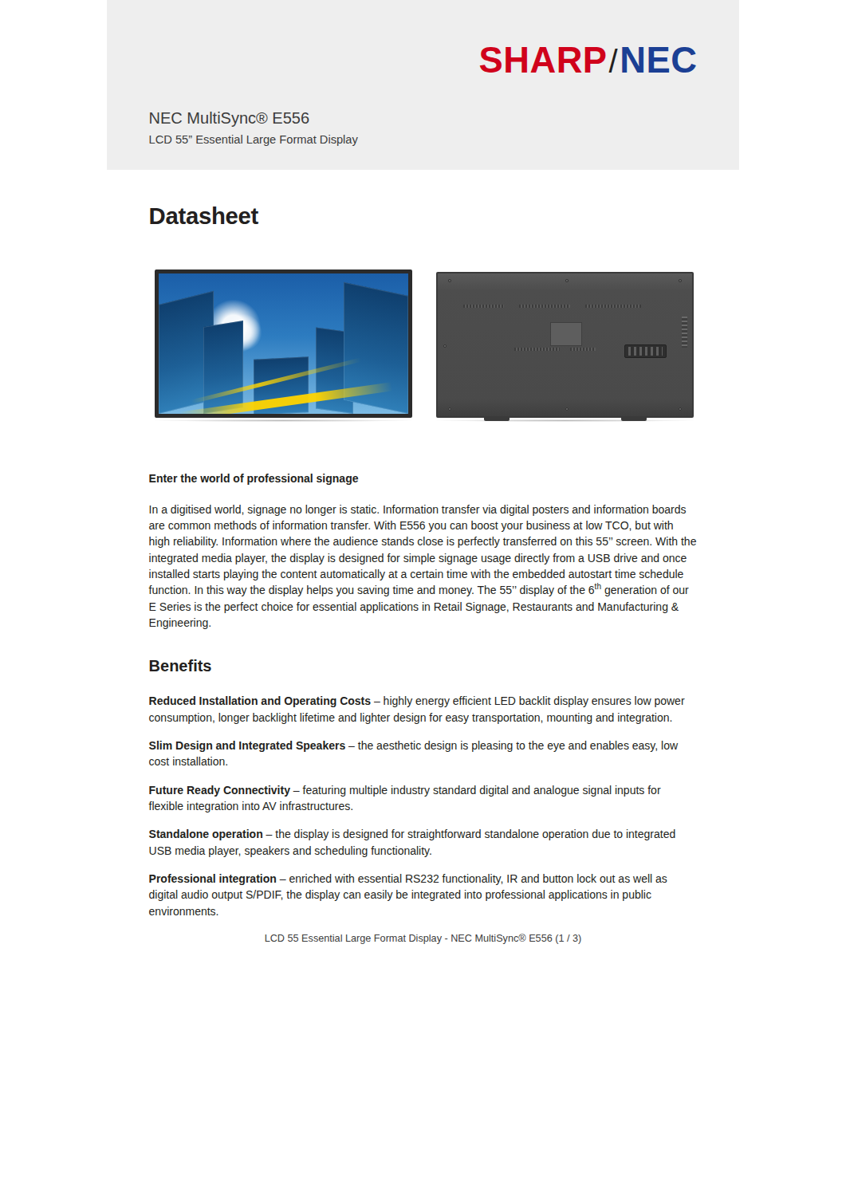SHARP/NEC
NEC MultiSync® E556
LCD 55” Essential Large Format Display
Datasheet
Enter the world of professional signage
In a digitised world, signage no longer is static. Information transfer via digital posters and information boards are common methods of information transfer. With E556 you can boost your business at low TCO, but with high reliability. Information where the audience stands close is perfectly transferred on this 55’’ screen. With the integrated media player, the display is designed for simple signage usage directly from a USB drive and once installed starts playing the content automatically at a certain time with the embedded autostart time schedule function. In this way the display helps you saving time and money. The 55’’ display of the 6th generation of our E Series is the perfect choice for essential applications in Retail Signage, Restaurants and Manufacturing & Engineering.
Benefits
Reduced Installation and Operating Costs – highly energy efficient LED backlit display ensures low power consumption, longer backlight lifetime and lighter design for easy transportation, mounting and integration.
Slim Design and Integrated Speakers – the aesthetic design is pleasing to the eye and enables easy, low cost installation.
Future Ready Connectivity – featuring multiple industry standard digital and analogue signal inputs for flexible integration into AV infrastructures.
Standalone operation – the display is designed for straightforward standalone operation due to integrated USB media player, speakers and scheduling functionality.
Professional integration – enriched with essential RS232 functionality, IR and button lock out as well as digital audio output S/PDIF, the display can easily be integrated into professional applications in public environments.
LCD 55 Essential Large Format Display - NEC MultiSync® E556 (1 / 3)